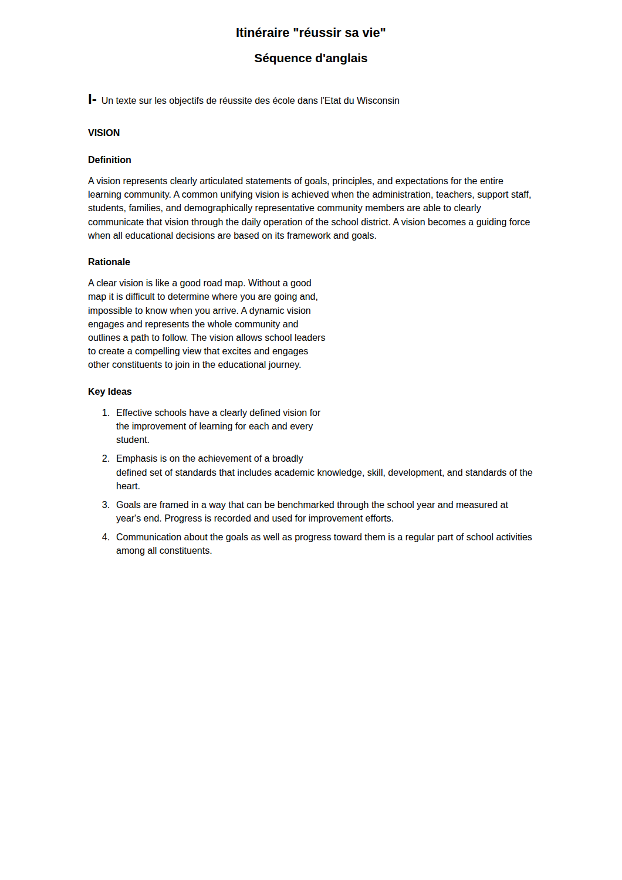Itinéraire "réussir sa vie"
Séquence d'anglais
I- Un texte sur les objectifs de réussite des école dans l'Etat du Wisconsin
VISION
Definition
A vision represents clearly articulated statements of goals, principles, and expectations for the entire learning community. A common unifying vision is achieved when the administration, teachers, support staff, students, families, and demographically representative community members are able to clearly communicate that vision through the daily operation of the school district. A vision becomes a guiding force when all educational decisions are based on its framework and goals.
Rationale
A clear vision is like a good road map. Without a good map it is difficult to determine where you are going and, impossible to know when you arrive. A dynamic vision engages and represents the whole community and outlines a path to follow. The vision allows school leaders to create a compelling view that excites and engages other constituents to join in the educational journey.
Key Ideas
Effective schools have a clearly defined vision for the improvement of learning for each and every student.
Emphasis is on the achievement of a broadly defined set of standards that includes academic knowledge, skill, development, and standards of the heart.
Goals are framed in a way that can be benchmarked through the school year and measured at year's end. Progress is recorded and used for improvement efforts.
Communication about the goals as well as progress toward them is a regular part of school activities among all constituents.